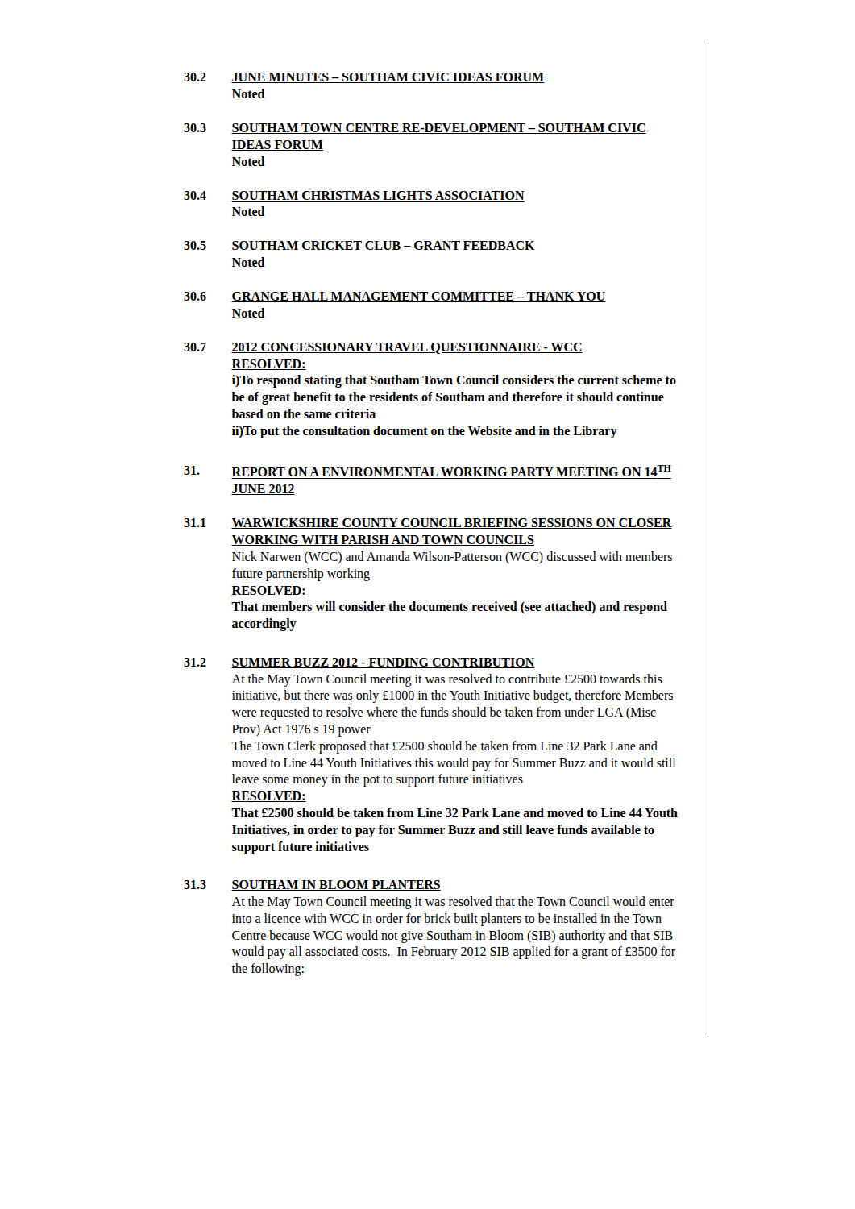30.2
June Minutes – Southam Civic Ideas Forum
Noted
30.3
Southam Town Centre Re-Development – Southam Civic Ideas Forum
Noted
30.4
Southam Christmas Lights Association
Noted
30.5
Southam Cricket Club – Grant Feedback
Noted
30.6
Grange Hall Management Committee – Thank You
Noted
30.7
2012 Concessionary Travel Questionnaire - WCC
RESOLVED:
i)To respond stating that Southam Town Council considers the current scheme to be of great benefit to the residents of Southam and therefore it should continue based on the same criteria
ii)To put the consultation document on the Website and in the Library
31.
Report on a Environmental Working Party Meeting on 14TH June 2012
31.1
Warwickshire County Council Briefing Sessions on Closer Working with Parish and Town Councils
Nick Narwen (WCC) and Amanda Wilson-Patterson (WCC) discussed with members future partnership working
RESOLVED:
That members will consider the documents received (see attached) and respond accordingly
31.2
Summer Buzz 2012 - Funding Contribution
At the May Town Council meeting it was resolved to contribute £2500 towards this initiative, but there was only £1000 in the Youth Initiative budget, therefore Members were requested to resolve where the funds should be taken from under LGA (Misc Prov) Act 1976 s 19 power
The Town Clerk proposed that £2500 should be taken from Line 32 Park Lane and moved to Line 44 Youth Initiatives this would pay for Summer Buzz and it would still leave some money in the pot to support future initiatives
RESOLVED:
That £2500 should be taken from Line 32 Park Lane and moved to Line 44 Youth Initiatives, in order to pay for Summer Buzz and still leave funds available to support future initiatives
31.3
Southam in Bloom Planters
At the May Town Council meeting it was resolved that the Town Council would enter into a licence with WCC in order for brick built planters to be installed in the Town Centre because WCC would not give Southam in Bloom (SIB) authority and that SIB would pay all associated costs. In February 2012 SIB applied for a grant of £3500 for the following: